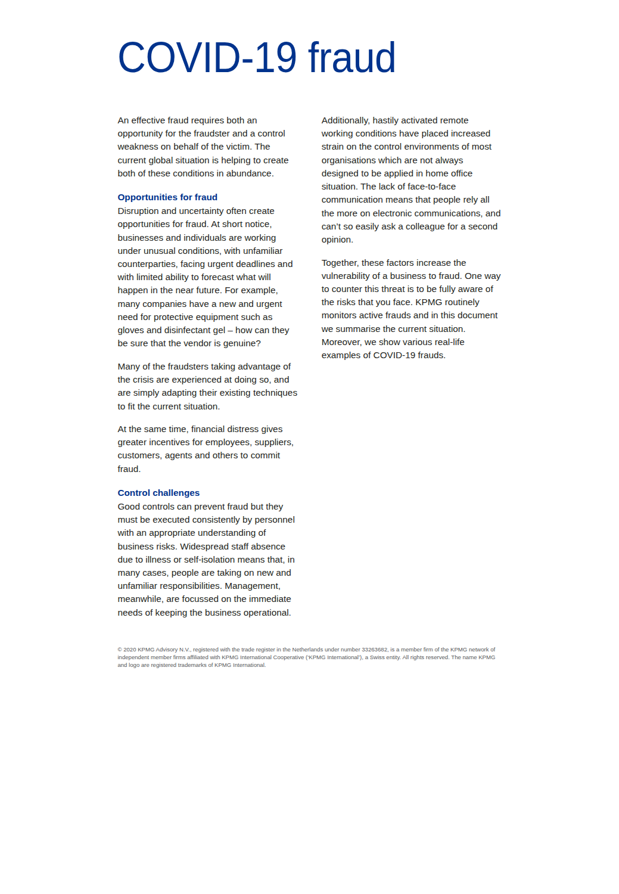COVID-19 fraud
An effective fraud requires both an opportunity for the fraudster and a control weakness on behalf of the victim. The current global situation is helping to create both of these conditions in abundance.
Opportunities for fraud
Disruption and uncertainty often create opportunities for fraud. At short notice, businesses and individuals are working under unusual conditions, with unfamiliar counterparties, facing urgent deadlines and with limited ability to forecast what will happen in the near future. For example, many companies have a new and urgent need for protective equipment such as gloves and disinfectant gel – how can they be sure that the vendor is genuine?
Many of the fraudsters taking advantage of the crisis are experienced at doing so, and are simply adapting their existing techniques to fit the current situation.
At the same time, financial distress gives greater incentives for employees, suppliers, customers, agents and others to commit fraud.
Control challenges
Good controls can prevent fraud but they must be executed consistently by personnel with an appropriate understanding of business risks. Widespread staff absence due to illness or self-isolation means that, in many cases, people are taking on new and unfamiliar responsibilities. Management, meanwhile, are focussed on the immediate needs of keeping the business operational.
Additionally, hastily activated remote working conditions have placed increased strain on the control environments of most organisations which are not always designed to be applied in home office situation. The lack of face-to-face communication means that people rely all the more on electronic communications, and can’t so easily ask a colleague for a second opinion.
Together, these factors increase the vulnerability of a business to fraud. One way to counter this threat is to be fully aware of the risks that you face. KPMG routinely monitors active frauds and in this document we summarise the current situation. Moreover, we show various real-life examples of COVID-19 frauds.
© 2020 KPMG Advisory N.V., registered with the trade register in the Netherlands under number 33263682, is a member firm of the KPMG network of independent member firms affiliated with KPMG International Cooperative (‘KPMG International’), a Swiss entity. All rights reserved. The name KPMG and logo are registered trademarks of KPMG International.